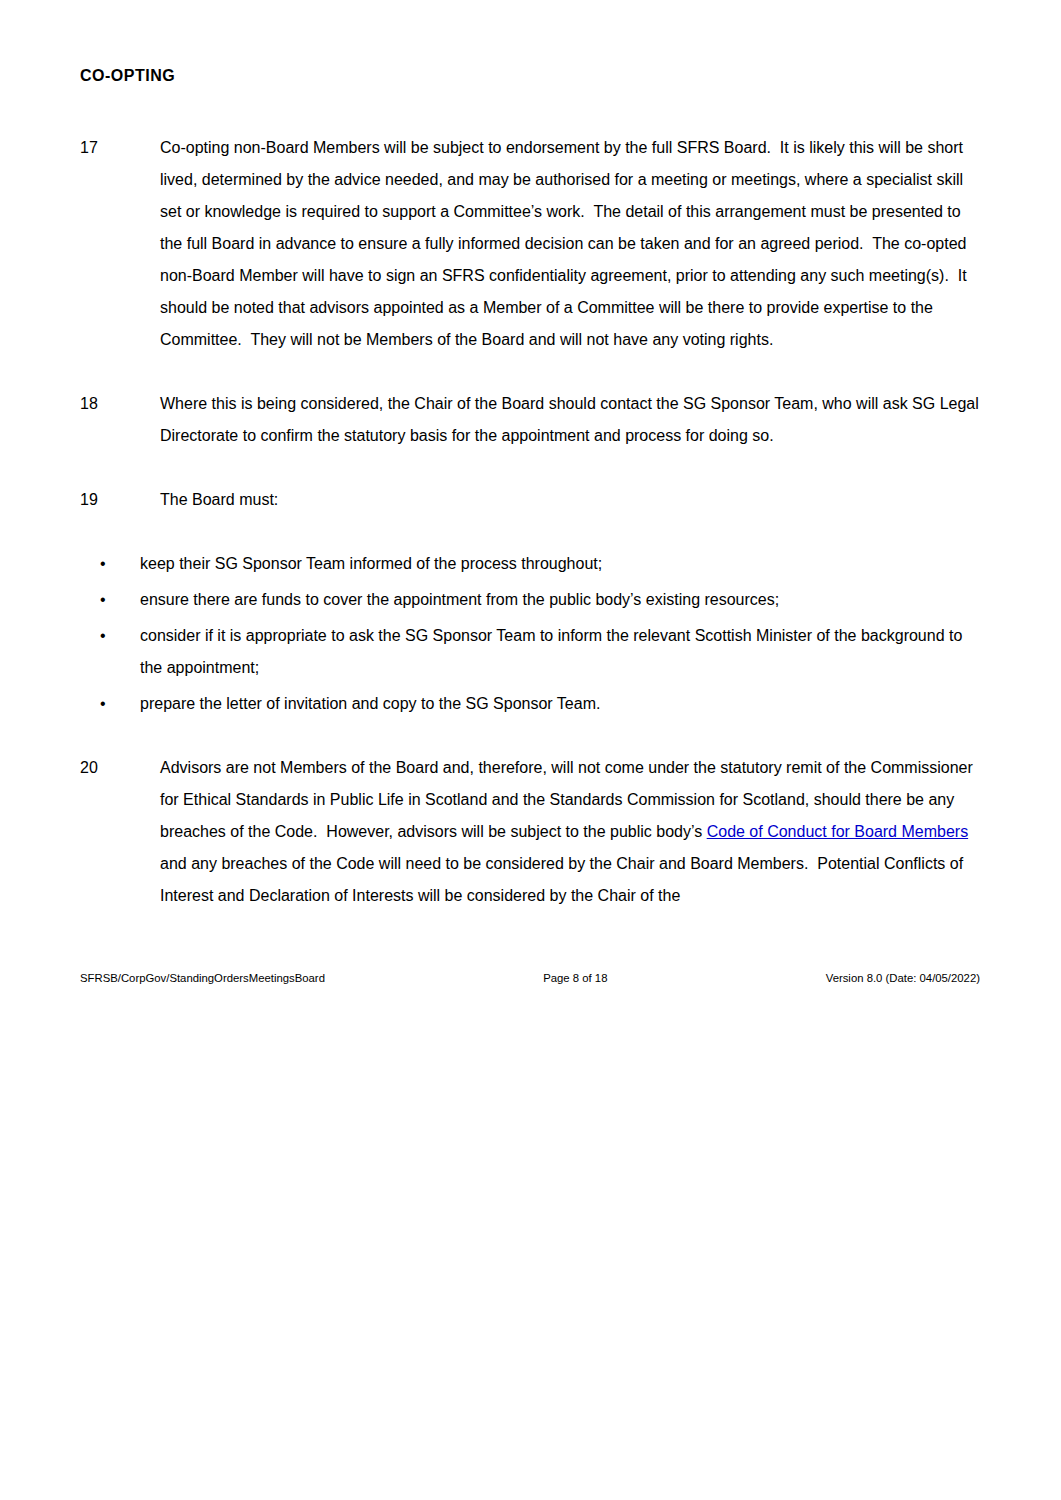Co-opting
17
Co-opting non-Board Members will be subject to endorsement by the full SFRS Board. It is likely this will be short lived, determined by the advice needed, and may be authorised for a meeting or meetings, where a specialist skill set or knowledge is required to support a Committee’s work. The detail of this arrangement must be presented to the full Board in advance to ensure a fully informed decision can be taken and for an agreed period. The co-opted non-Board Member will have to sign an SFRS confidentiality agreement, prior to attending any such meeting(s). It should be noted that advisors appointed as a Member of a Committee will be there to provide expertise to the Committee. They will not be Members of the Board and will not have any voting rights.
18
Where this is being considered, the Chair of the Board should contact the SG Sponsor Team, who will ask SG Legal Directorate to confirm the statutory basis for the appointment and process for doing so.
19
The Board must:
keep their SG Sponsor Team informed of the process throughout;
ensure there are funds to cover the appointment from the public body’s existing resources;
consider if it is appropriate to ask the SG Sponsor Team to inform the relevant Scottish Minister of the background to the appointment;
prepare the letter of invitation and copy to the SG Sponsor Team.
20
Advisors are not Members of the Board and, therefore, will not come under the statutory remit of the Commissioner for Ethical Standards in Public Life in Scotland and the Standards Commission for Scotland, should there be any breaches of the Code. However, advisors will be subject to the public body’s Code of Conduct for Board Members and any breaches of the Code will need to be considered by the Chair and Board Members. Potential Conflicts of Interest and Declaration of Interests will be considered by the Chair of the
SFRSB/CorpGov/StandingOrdersMeetingsBoard Page 8 of 18 Version 8.0 (Date: 04/05/2022)